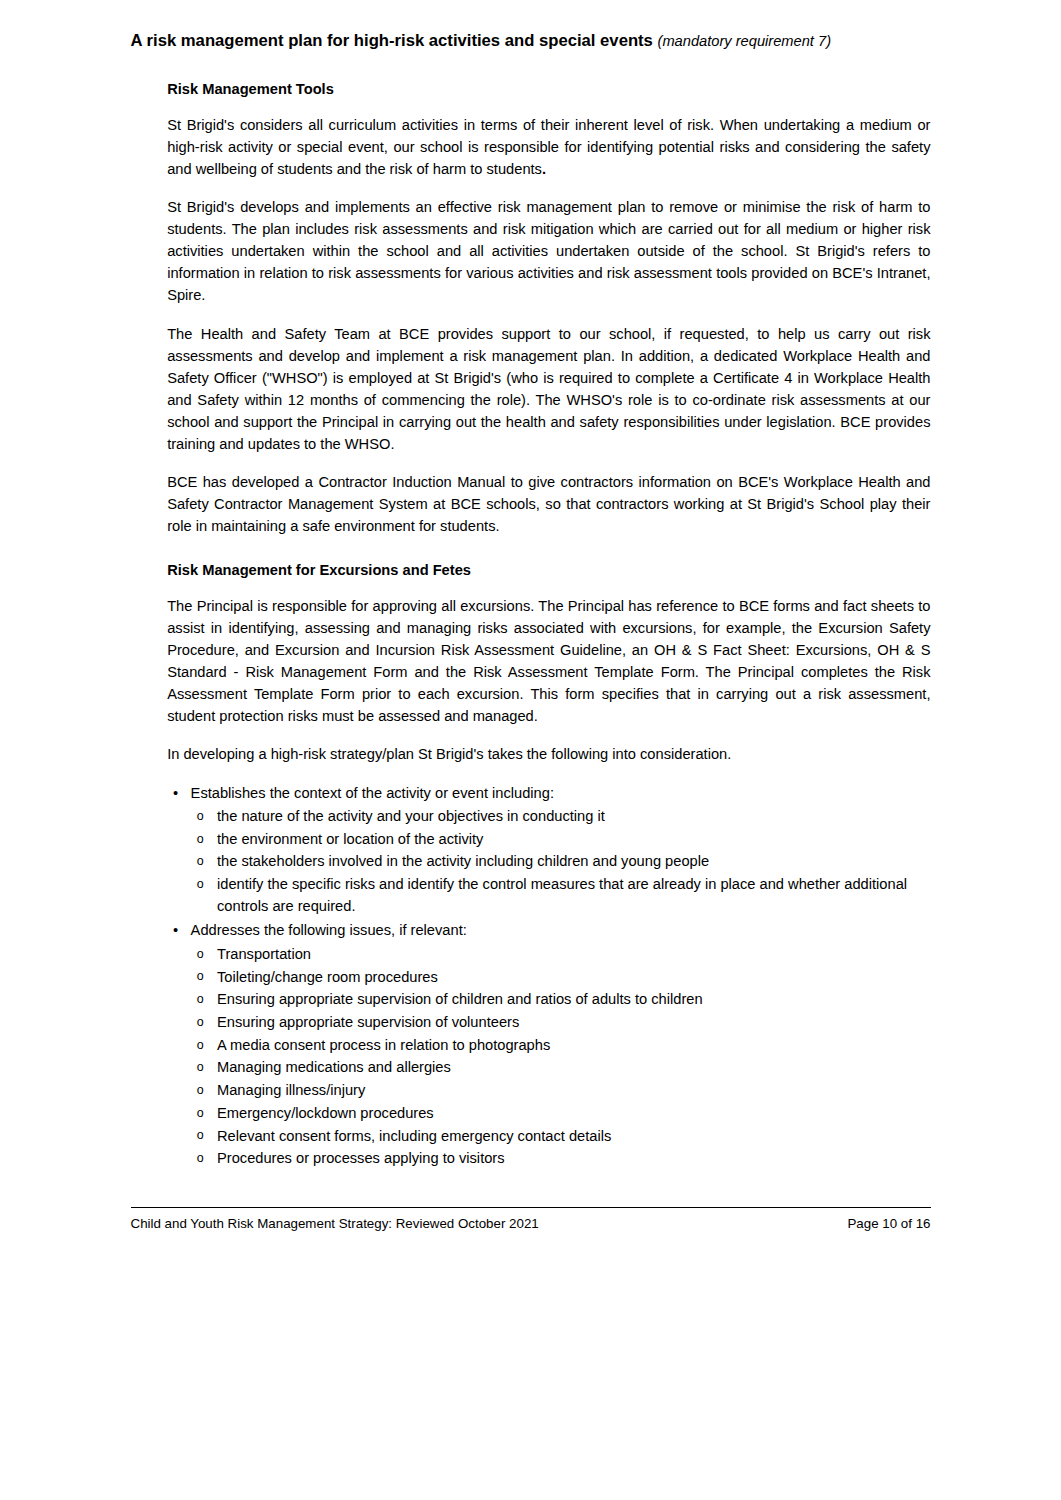A risk management plan for high-risk activities and special events (mandatory requirement 7)
Risk Management Tools
St Brigid's considers all curriculum activities in terms of their inherent level of risk. When undertaking a medium or high-risk activity or special event, our school is responsible for identifying potential risks and considering the safety and wellbeing of students and the risk of harm to students.
St Brigid's develops and implements an effective risk management plan to remove or minimise the risk of harm to students. The plan includes risk assessments and risk mitigation which are carried out for all medium or higher risk activities undertaken within the school and all activities undertaken outside of the school. St Brigid's refers to information in relation to risk assessments for various activities and risk assessment tools provided on BCE's Intranet, Spire.
The Health and Safety Team at BCE provides support to our school, if requested, to help us carry out risk assessments and develop and implement a risk management plan. In addition, a dedicated Workplace Health and Safety Officer ("WHSO") is employed at St Brigid's (who is required to complete a Certificate 4 in Workplace Health and Safety within 12 months of commencing the role). The WHSO's role is to co-ordinate risk assessments at our school and support the Principal in carrying out the health and safety responsibilities under legislation. BCE provides training and updates to the WHSO.
BCE has developed a Contractor Induction Manual to give contractors information on BCE's Workplace Health and Safety Contractor Management System at BCE schools, so that contractors working at St Brigid's School play their role in maintaining a safe environment for students.
Risk Management for Excursions and Fetes
The Principal is responsible for approving all excursions. The Principal has reference to BCE forms and fact sheets to assist in identifying, assessing and managing risks associated with excursions, for example, the Excursion Safety Procedure, and Excursion and Incursion Risk Assessment Guideline, an OH & S Fact Sheet: Excursions, OH & S Standard - Risk Management Form and the Risk Assessment Template Form. The Principal completes the Risk Assessment Template Form prior to each excursion. This form specifies that in carrying out a risk assessment, student protection risks must be assessed and managed.
In developing a high-risk strategy/plan St Brigid's takes the following into consideration.
Establishes the context of the activity or event including:
the nature of the activity and your objectives in conducting it
the environment or location of the activity
the stakeholders involved in the activity including children and young people
identify the specific risks and identify the control measures that are already in place and whether additional controls are required.
Addresses the following issues, if relevant:
Transportation
Toileting/change room procedures
Ensuring appropriate supervision of children and ratios of adults to children
Ensuring appropriate supervision of volunteers
A media consent process in relation to photographs
Managing medications and allergies
Managing illness/injury
Emergency/lockdown procedures
Relevant consent forms, including emergency contact details
Procedures or processes applying to visitors
Child and Youth Risk Management Strategy: Reviewed October 2021 Page 10 of 16